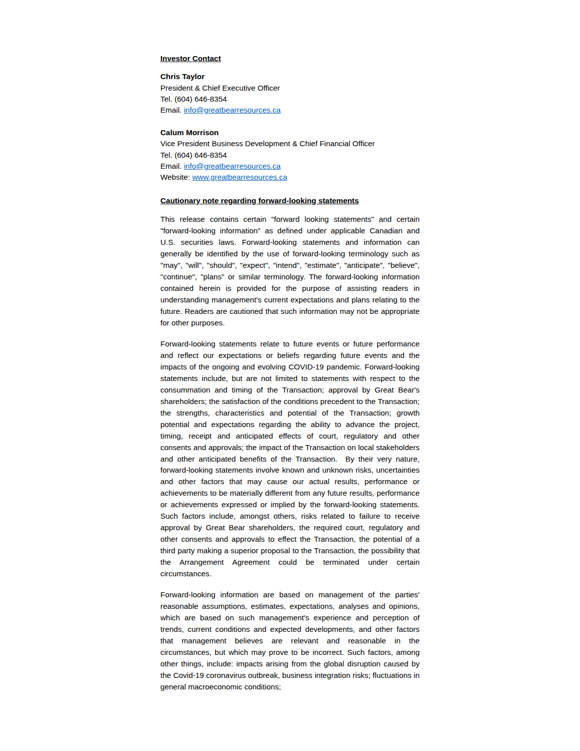Investor Contact
Chris Taylor
President & Chief Executive Officer
Tel. (604) 646-8354
Email. info@greatbearresources.ca
Calum Morrison
Vice President Business Development & Chief Financial Officer
Tel. (604) 646-8354
Email. info@greatbearresources.ca
Website: www.greatbearresources.ca
Cautionary note regarding forward-looking statements
This release contains certain "forward looking statements" and certain "forward-looking information" as defined under applicable Canadian and U.S. securities laws. Forward-looking statements and information can generally be identified by the use of forward-looking terminology such as "may", "will", "should", "expect", "intend", "estimate", "anticipate", "believe", "continue", "plans" or similar terminology. The forward-looking information contained herein is provided for the purpose of assisting readers in understanding management's current expectations and plans relating to the future. Readers are cautioned that such information may not be appropriate for other purposes.
Forward-looking statements relate to future events or future performance and reflect our expectations or beliefs regarding future events and the impacts of the ongoing and evolving COVID-19 pandemic. Forward-looking statements include, but are not limited to statements with respect to the consummation and timing of the Transaction; approval by Great Bear's shareholders; the satisfaction of the conditions precedent to the Transaction; the strengths, characteristics and potential of the Transaction; growth potential and expectations regarding the ability to advance the project, timing, receipt and anticipated effects of court, regulatory and other consents and approvals; the impact of the Transaction on local stakeholders and other anticipated benefits of the Transaction. By their very nature, forward-looking statements involve known and unknown risks, uncertainties and other factors that may cause our actual results, performance or achievements to be materially different from any future results, performance or achievements expressed or implied by the forward-looking statements. Such factors include, amongst others, risks related to failure to receive approval by Great Bear shareholders, the required court, regulatory and other consents and approvals to effect the Transaction, the potential of a third party making a superior proposal to the Transaction, the possibility that the Arrangement Agreement could be terminated under certain circumstances.
Forward-looking information are based on management of the parties' reasonable assumptions, estimates, expectations, analyses and opinions, which are based on such management's experience and perception of trends, current conditions and expected developments, and other factors that management believes are relevant and reasonable in the circumstances, but which may prove to be incorrect. Such factors, among other things, include: impacts arising from the global disruption caused by the Covid-19 coronavirus outbreak, business integration risks; fluctuations in general macroeconomic conditions;